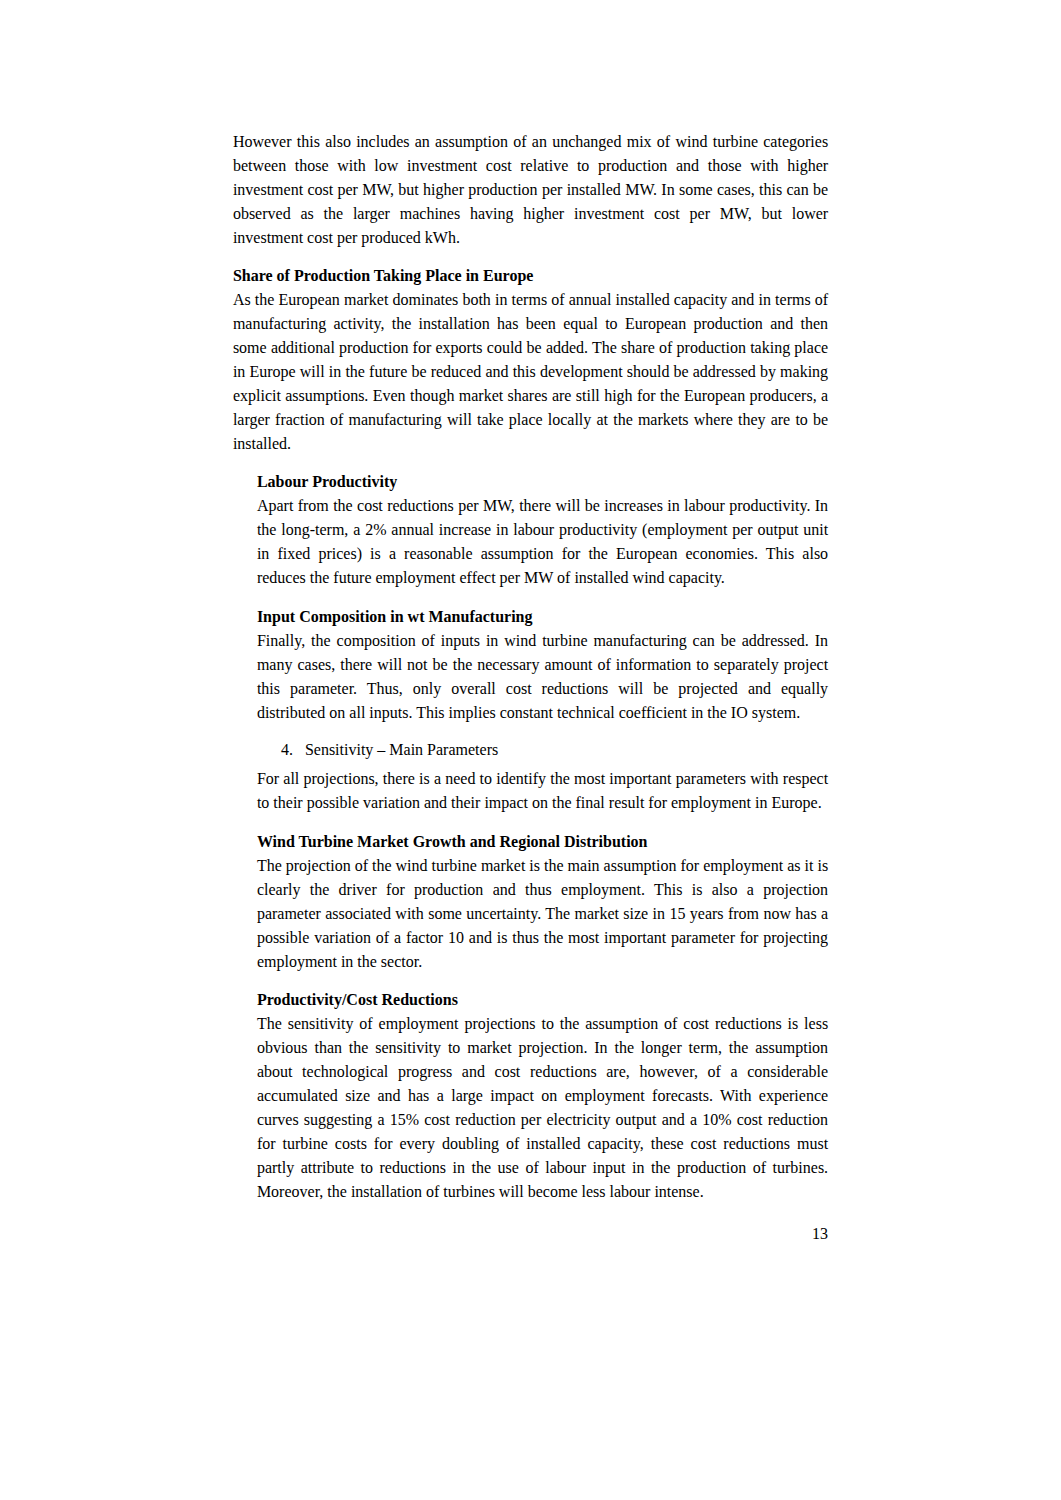However this also includes an assumption of an unchanged mix of wind turbine categories between those with low investment cost relative to production and those with higher investment cost per MW, but higher production per installed MW. In some cases, this can be observed as the larger machines having higher investment cost per MW, but lower investment cost per produced kWh.
Share of Production Taking Place in Europe
As the European market dominates both in terms of annual installed capacity and in terms of manufacturing activity, the installation has been equal to European production and then some additional production for exports could be added. The share of production taking place in Europe will in the future be reduced and this development should be addressed by making explicit assumptions. Even though market shares are still high for the European producers, a larger fraction of manufacturing will take place locally at the markets where they are to be installed.
Labour Productivity
Apart from the cost reductions per MW, there will be increases in labour productivity. In the long-term, a 2% annual increase in labour productivity (employment per output unit in fixed prices) is a reasonable assumption for the European economies. This also reduces the future employment effect per MW of installed wind capacity.
Input Composition in wt Manufacturing
Finally, the composition of inputs in wind turbine manufacturing can be addressed. In many cases, there will not be the necessary amount of information to separately project this parameter. Thus, only overall cost reductions will be projected and equally distributed on all inputs. This implies constant technical coefficient in the IO system.
4. Sensitivity – Main Parameters
For all projections, there is a need to identify the most important parameters with respect to their possible variation and their impact on the final result for employment in Europe.
Wind Turbine Market Growth and Regional Distribution
The projection of the wind turbine market is the main assumption for employment as it is clearly the driver for production and thus employment. This is also a projection parameter associated with some uncertainty. The market size in 15 years from now has a possible variation of a factor 10 and is thus the most important parameter for projecting employment in the sector.
Productivity/Cost Reductions
The sensitivity of employment projections to the assumption of cost reductions is less obvious than the sensitivity to market projection. In the longer term, the assumption about technological progress and cost reductions are, however, of a considerable accumulated size and has a large impact on employment forecasts. With experience curves suggesting a 15% cost reduction per electricity output and a 10% cost reduction for turbine costs for every doubling of installed capacity, these cost reductions must partly attribute to reductions in the use of labour input in the production of turbines. Moreover, the installation of turbines will become less labour intense.
13